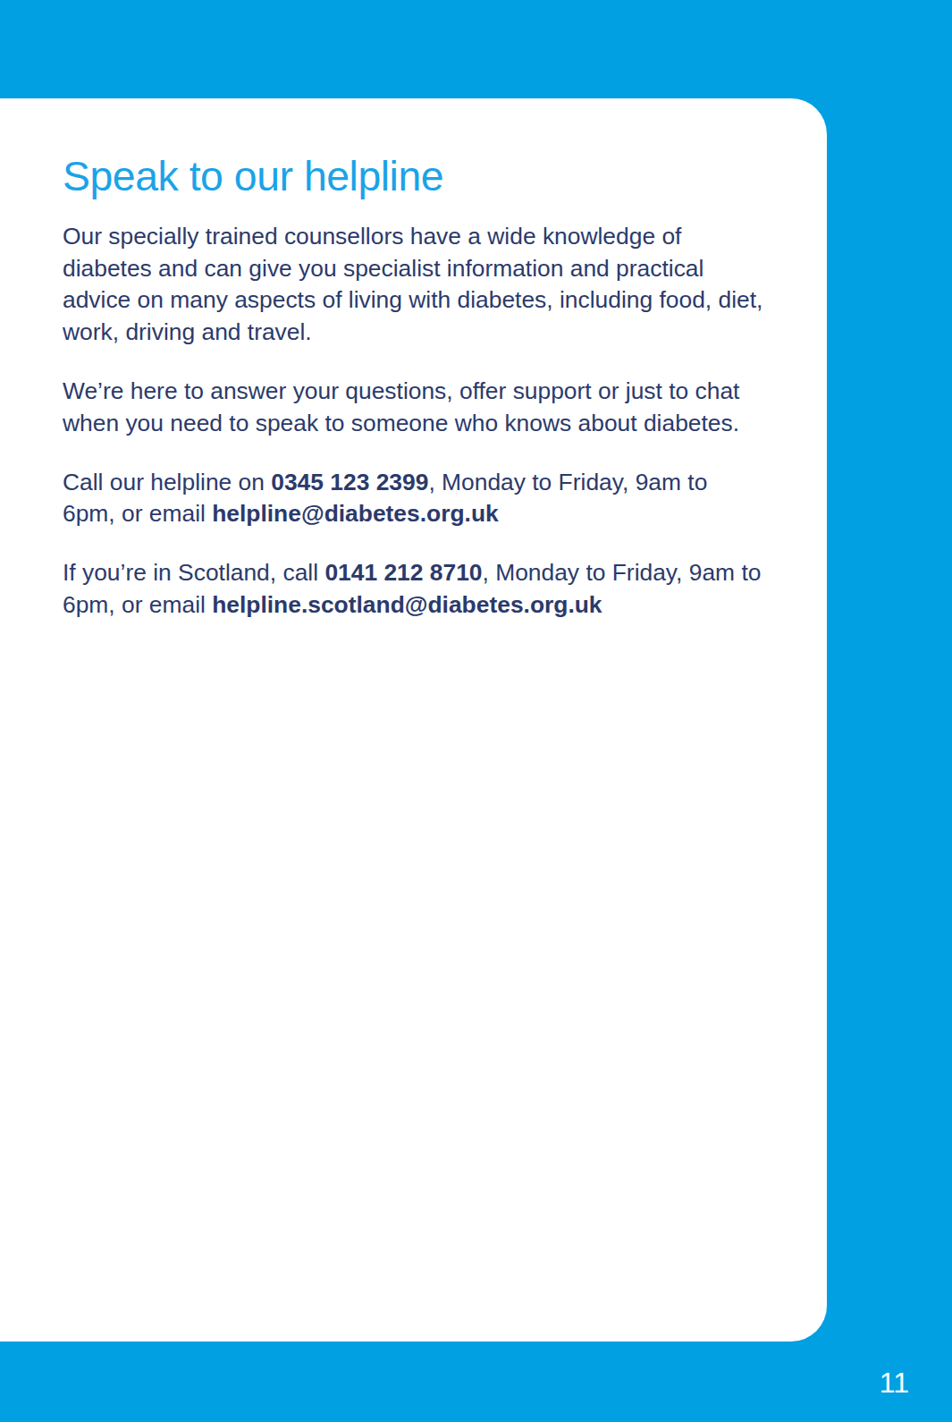Speak to our helpline
Our specially trained counsellors have a wide knowledge of diabetes and can give you specialist information and practical advice on many aspects of living with diabetes, including food, diet, work, driving and travel.
We’re here to answer your questions, offer support or just to chat when you need to speak to someone who knows about diabetes.
Call our helpline on 0345 123 2399, Monday to Friday, 9am to 6pm, or email helpline@diabetes.org.uk
If you’re in Scotland, call 0141 212 8710, Monday to Friday, 9am to 6pm, or email helpline.scotland@diabetes.org.uk
11